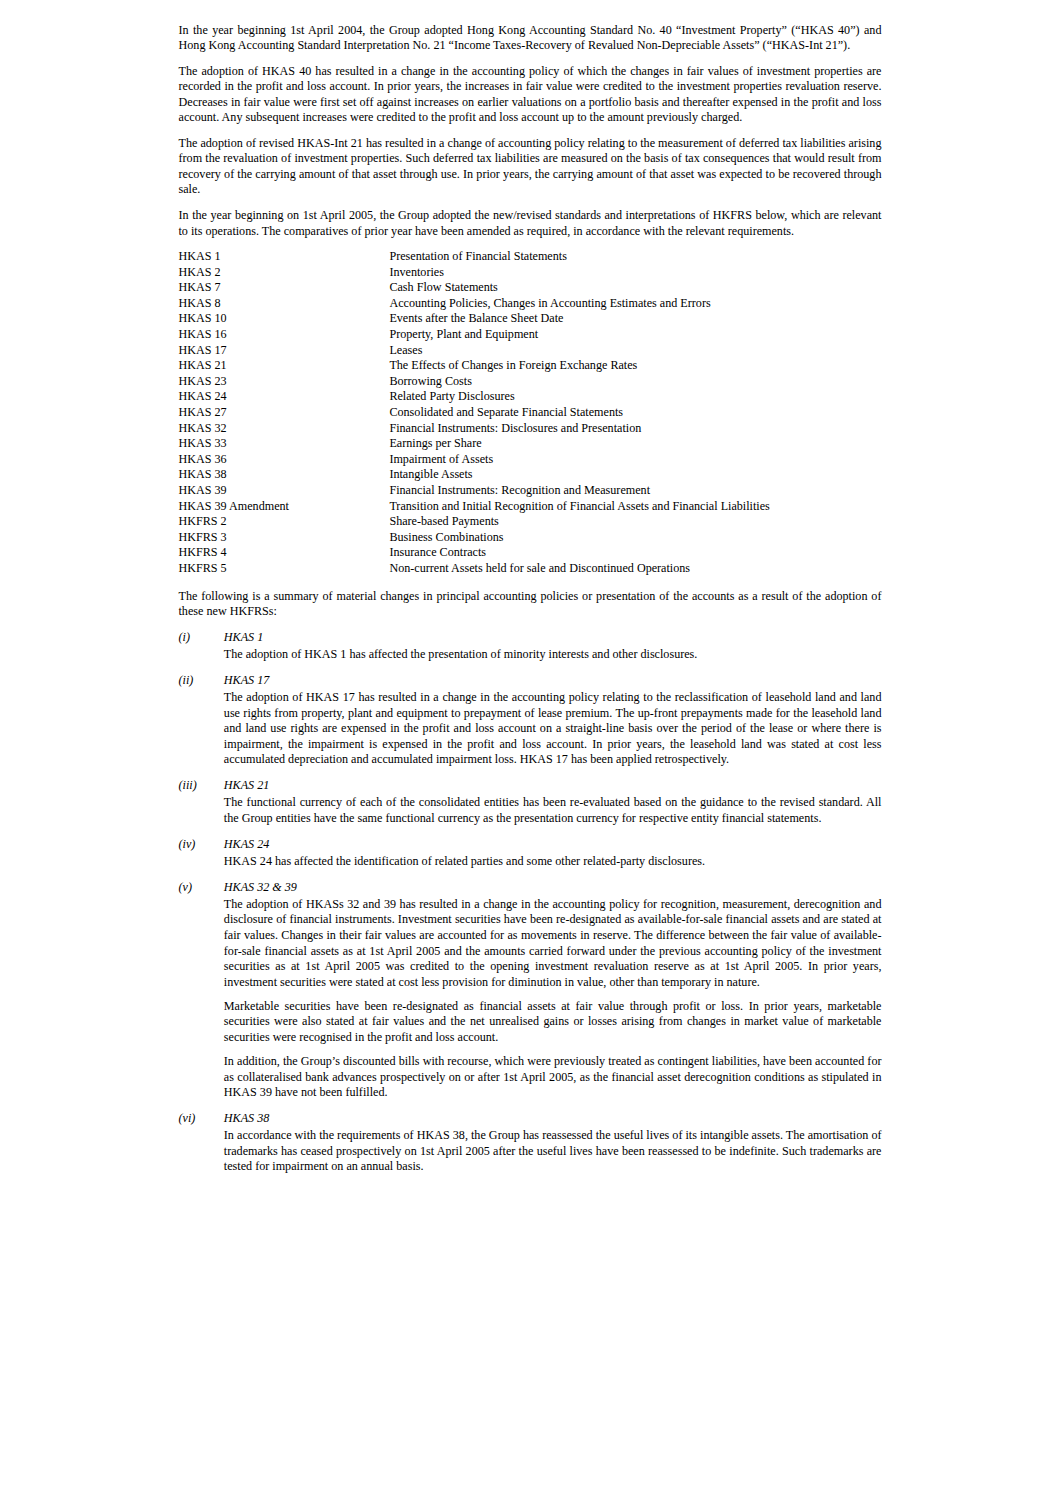In the year beginning 1st April 2004, the Group adopted Hong Kong Accounting Standard No. 40 “Investment Property” (“HKAS 40”) and Hong Kong Accounting Standard Interpretation No. 21 “Income Taxes-Recovery of Revalued Non-Depreciable Assets” (“HKAS-Int 21”).
The adoption of HKAS 40 has resulted in a change in the accounting policy of which the changes in fair values of investment properties are recorded in the profit and loss account. In prior years, the increases in fair value were credited to the investment properties revaluation reserve. Decreases in fair value were first set off against increases on earlier valuations on a portfolio basis and thereafter expensed in the profit and loss account. Any subsequent increases were credited to the profit and loss account up to the amount previously charged.
The adoption of revised HKAS-Int 21 has resulted in a change of accounting policy relating to the measurement of deferred tax liabilities arising from the revaluation of investment properties. Such deferred tax liabilities are measured on the basis of tax consequences that would result from recovery of the carrying amount of that asset through use. In prior years, the carrying amount of that asset was expected to be recovered through sale.
In the year beginning on 1st April 2005, the Group adopted the new/revised standards and interpretations of HKFRS below, which are relevant to its operations. The comparatives of prior year have been amended as required, in accordance with the relevant requirements.
| HKAS 1 | Presentation of Financial Statements |
| HKAS 2 | Inventories |
| HKAS 7 | Cash Flow Statements |
| HKAS 8 | Accounting Policies, Changes in Accounting Estimates and Errors |
| HKAS 10 | Events after the Balance Sheet Date |
| HKAS 16 | Property, Plant and Equipment |
| HKAS 17 | Leases |
| HKAS 21 | The Effects of Changes in Foreign Exchange Rates |
| HKAS 23 | Borrowing Costs |
| HKAS 24 | Related Party Disclosures |
| HKAS 27 | Consolidated and Separate Financial Statements |
| HKAS 32 | Financial Instruments: Disclosures and Presentation |
| HKAS 33 | Earnings per Share |
| HKAS 36 | Impairment of Assets |
| HKAS 38 | Intangible Assets |
| HKAS 39 | Financial Instruments: Recognition and Measurement |
| HKAS 39 Amendment | Transition and Initial Recognition of Financial Assets and Financial Liabilities |
| HKFRS 2 | Share-based Payments |
| HKFRS 3 | Business Combinations |
| HKFRS 4 | Insurance Contracts |
| HKFRS 5 | Non-current Assets held for sale and Discontinued Operations |
The following is a summary of material changes in principal accounting policies or presentation of the accounts as a result of the adoption of these new HKFRSs:
(i)
HKAS 1
The adoption of HKAS 1 has affected the presentation of minority interests and other disclosures.
(ii)
HKAS 17
The adoption of HKAS 17 has resulted in a change in the accounting policy relating to the reclassification of leasehold land and land use rights from property, plant and equipment to prepayment of lease premium. The up-front prepayments made for the leasehold land and land use rights are expensed in the profit and loss account on a straight-line basis over the period of the lease or where there is impairment, the impairment is expensed in the profit and loss account. In prior years, the leasehold land was stated at cost less accumulated depreciation and accumulated impairment loss. HKAS 17 has been applied retrospectively.
(iii)
HKAS 21
The functional currency of each of the consolidated entities has been re-evaluated based on the guidance to the revised standard. All the Group entities have the same functional currency as the presentation currency for respective entity financial statements.
(iv)
HKAS 24
HKAS 24 has affected the identification of related parties and some other related-party disclosures.
(v)
HKAS 32 & 39
The adoption of HKASs 32 and 39 has resulted in a change in the accounting policy for recognition, measurement, derecognition and disclosure of financial instruments. Investment securities have been re-designated as available-for-sale financial assets and are stated at fair values. Changes in their fair values are accounted for as movements in reserve. The difference between the fair value of available-for-sale financial assets as at 1st April 2005 and the amounts carried forward under the previous accounting policy of the investment securities as at 1st April 2005 was credited to the opening investment revaluation reserve as at 1st April 2005. In prior years, investment securities were stated at cost less provision for diminution in value, other than temporary in nature.
Marketable securities have been re-designated as financial assets at fair value through profit or loss. In prior years, marketable securities were also stated at fair values and the net unrealised gains or losses arising from changes in market value of marketable securities were recognised in the profit and loss account.
In addition, the Group’s discounted bills with recourse, which were previously treated as contingent liabilities, have been accounted for as collateralised bank advances prospectively on or after 1st April 2005, as the financial asset derecognition conditions as stipulated in HKAS 39 have not been fulfilled.
(vi)
HKAS 38
In accordance with the requirements of HKAS 38, the Group has reassessed the useful lives of its intangible assets. The amortisation of trademarks has ceased prospectively on 1st April 2005 after the useful lives have been reassessed to be indefinite. Such trademarks are tested for impairment on an annual basis.